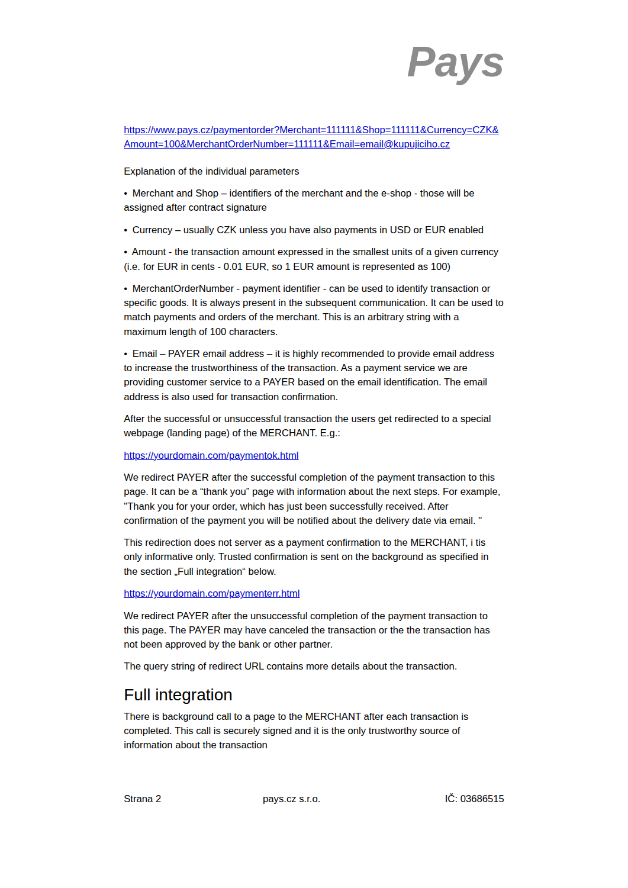Pays
https://www.pays.cz/paymentorder?Merchant=111111&Shop=111111&Currency=CZK&Amount=100&MerchantOrderNumber=111111&Email=email@kupujiciho.cz
Explanation of the individual parameters
• Merchant and Shop – identifiers of the merchant and the e-shop - those will be assigned after contract signature
• Currency – usually CZK unless you have also payments in USD or EUR enabled
• Amount - the transaction amount expressed in the smallest units of a given currency (i.e. for EUR in cents - 0.01 EUR, so 1 EUR amount is represented as 100)
• MerchantOrderNumber - payment identifier - can be used to identify transaction or specific goods. It is always present in the subsequent communication. It can be used to match payments and orders of the merchant. This is an arbitrary string with a maximum length of 100 characters.
• Email – PAYER email address – it is highly recommended to provide email address to increase the trustworthiness of the transaction. As a payment service we are providing customer service to a PAYER based on the email identification. The email address is also used for transaction confirmation.
After the successful or unsuccessful transaction the users get redirected to a special webpage (landing page) of the MERCHANT. E.g.:
https://yourdomain.com/paymentok.html
We redirect PAYER after the successful completion of the payment transaction to this page. It can be a “thank you” page with information about the next steps. For example, "Thank you for your order, which has just been successfully received. After confirmation of the payment you will be notified about the delivery date via email. "
This redirection does not server as a payment confirmation to the MERCHANT, i tis only informative only. Trusted confirmation is sent on the background as specified in the section „Full integration“ below.
https://yourdomain.com/paymenterr.html
We redirect PAYER after the unsuccessful completion of the payment transaction to this page. The PAYER may have canceled the transaction or the the transaction has not been approved by the bank or other partner.
The query string of redirect URL contains more details about the transaction.
Full integration
There is background call to a page to the MERCHANT after each transaction is completed. This call is securely signed and it is the only trustworthy source of information about the transaction
Strana 2
pays.cz s.r.o.
IČ: 03686515